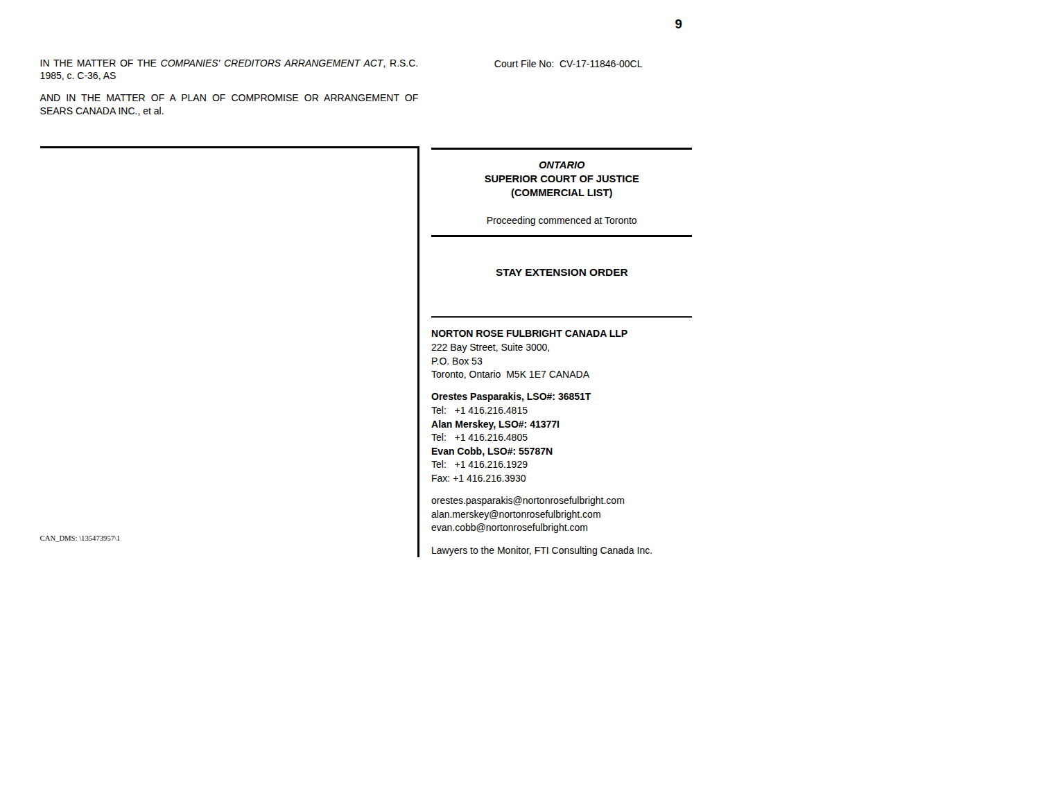9
IN THE MATTER OF THE COMPANIES' CREDITORS ARRANGEMENT ACT, R.S.C. 1985, c. C-36, AS
AND IN THE MATTER OF A PLAN OF COMPROMISE OR ARRANGEMENT OF SEARS CANADA INC., et al.
Court File No: CV-17-11846-00CL
| | ONTARIO SUPERIOR COURT OF JUSTICE (COMMERCIAL LIST) Proceeding commenced at Toronto STAY EXTENSION ORDER NORTON ROSE FULBRIGHT CANADA LLP 222 Bay Street, Suite 3000, P.O. Box 53 Toronto, Ontario M5K 1E7 CANADA Orestes Pasparakis, LSO#: 36851T Tel: +1 416.216.4815 Alan Merskey, LSO#: 41377I Tel: +1 416.216.4805 Evan Cobb, LSO#: 55787N Tel: +1 416.216.1929 Fax: +1 416.216.3930 orestes.pasparakis@nortonrosefulbright.com alan.merskey@nortonrosefulbright.com evan.cobb@nortonrosefulbright.com Lawyers to the Monitor, FTI Consulting Canada Inc. |
CAN_DMS: \135473957\1